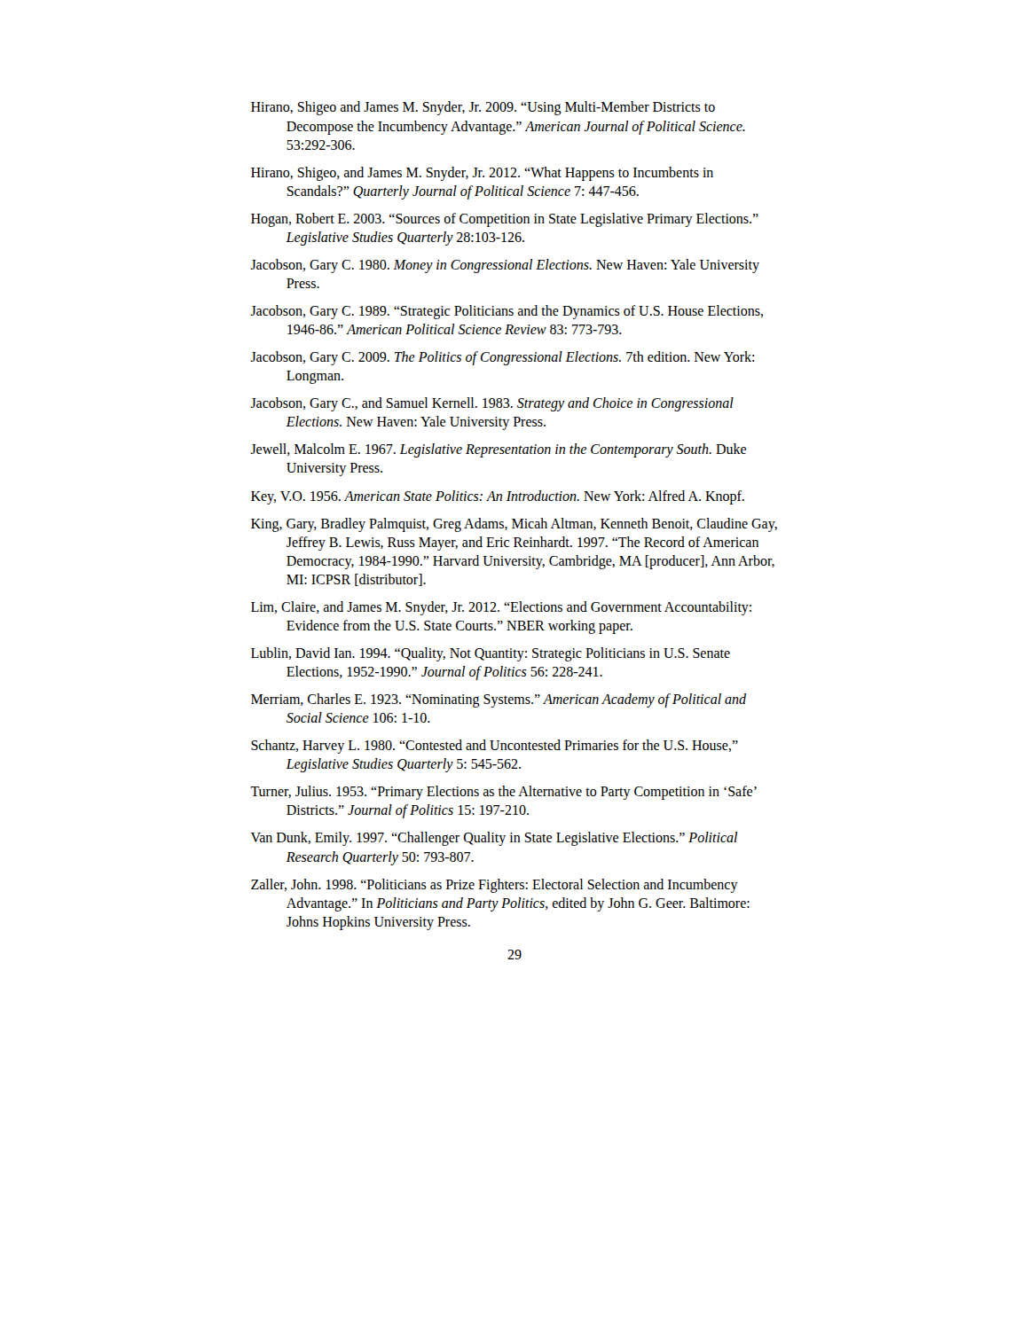Hirano, Shigeo and James M. Snyder, Jr. 2009. “Using Multi-Member Districts to Decompose the Incumbency Advantage.” American Journal of Political Science. 53:292-306.
Hirano, Shigeo, and James M. Snyder, Jr. 2012. “What Happens to Incumbents in Scandals?” Quarterly Journal of Political Science 7: 447-456.
Hogan, Robert E. 2003. “Sources of Competition in State Legislative Primary Elections.” Legislative Studies Quarterly 28:103-126.
Jacobson, Gary C. 1980. Money in Congressional Elections. New Haven: Yale University Press.
Jacobson, Gary C. 1989. “Strategic Politicians and the Dynamics of U.S. House Elections, 1946-86.” American Political Science Review 83: 773-793.
Jacobson, Gary C. 2009. The Politics of Congressional Elections. 7th edition. New York: Longman.
Jacobson, Gary C., and Samuel Kernell. 1983. Strategy and Choice in Congressional Elections. New Haven: Yale University Press.
Jewell, Malcolm E. 1967. Legislative Representation in the Contemporary South. Duke University Press.
Key, V.O. 1956. American State Politics: An Introduction. New York: Alfred A. Knopf.
King, Gary, Bradley Palmquist, Greg Adams, Micah Altman, Kenneth Benoit, Claudine Gay, Jeffrey B. Lewis, Russ Mayer, and Eric Reinhardt. 1997. “The Record of American Democracy, 1984-1990.” Harvard University, Cambridge, MA [producer], Ann Arbor, MI: ICPSR [distributor].
Lim, Claire, and James M. Snyder, Jr. 2012. “Elections and Government Accountability: Evidence from the U.S. State Courts.” NBER working paper.
Lublin, David Ian. 1994. “Quality, Not Quantity: Strategic Politicians in U.S. Senate Elections, 1952-1990.” Journal of Politics 56: 228-241.
Merriam, Charles E. 1923. “Nominating Systems.” American Academy of Political and Social Science 106: 1-10.
Schantz, Harvey L. 1980. “Contested and Uncontested Primaries for the U.S. House,” Legislative Studies Quarterly 5: 545-562.
Turner, Julius. 1953. “Primary Elections as the Alternative to Party Competition in ‘Safe’ Districts.” Journal of Politics 15: 197-210.
Van Dunk, Emily. 1997. “Challenger Quality in State Legislative Elections.” Political Research Quarterly 50: 793-807.
Zaller, John. 1998. “Politicians as Prize Fighters: Electoral Selection and Incumbency Advantage.” In Politicians and Party Politics, edited by John G. Geer. Baltimore: Johns Hopkins University Press.
29